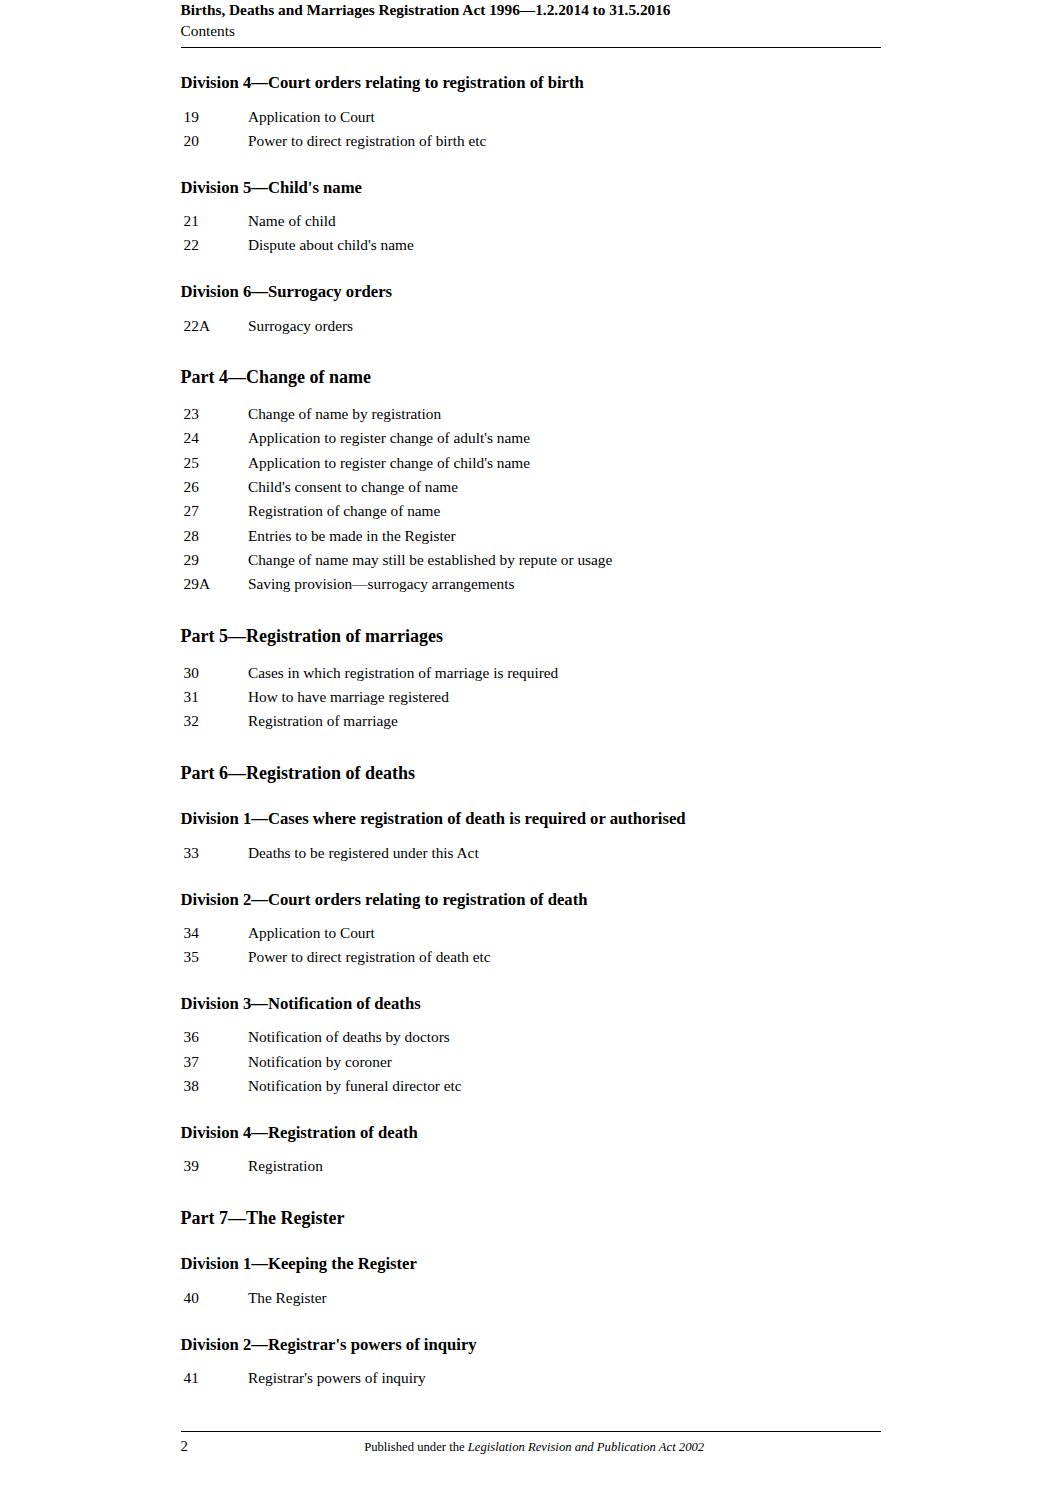Births, Deaths and Marriages Registration Act 1996—1.2.2014 to 31.5.2016
Contents
Division 4—Court orders relating to registration of birth
| 19 | Application to Court |
| 20 | Power to direct registration of birth etc |
Division 5—Child's name
| 21 | Name of child |
| 22 | Dispute about child's name |
Division 6—Surrogacy orders
| 22A | Surrogacy orders |
Part 4—Change of name
| 23 | Change of name by registration |
| 24 | Application to register change of adult's name |
| 25 | Application to register change of child's name |
| 26 | Child's consent to change of name |
| 27 | Registration of change of name |
| 28 | Entries to be made in the Register |
| 29 | Change of name may still be established by repute or usage |
| 29A | Saving provision—surrogacy arrangements |
Part 5—Registration of marriages
| 30 | Cases in which registration of marriage is required |
| 31 | How to have marriage registered |
| 32 | Registration of marriage |
Part 6—Registration of deaths
Division 1—Cases where registration of death is required or authorised
| 33 | Deaths to be registered under this Act |
Division 2—Court orders relating to registration of death
| 34 | Application to Court |
| 35 | Power to direct registration of death etc |
Division 3—Notification of deaths
| 36 | Notification of deaths by doctors |
| 37 | Notification by coroner |
| 38 | Notification by funeral director etc |
Division 4—Registration of death
| 39 | Registration |
Part 7—The Register
Division 1—Keeping the Register
| 40 | The Register |
Division 2—Registrar's powers of inquiry
| 41 | Registrar's powers of inquiry |
2
Published under the Legislation Revision and Publication Act 2002